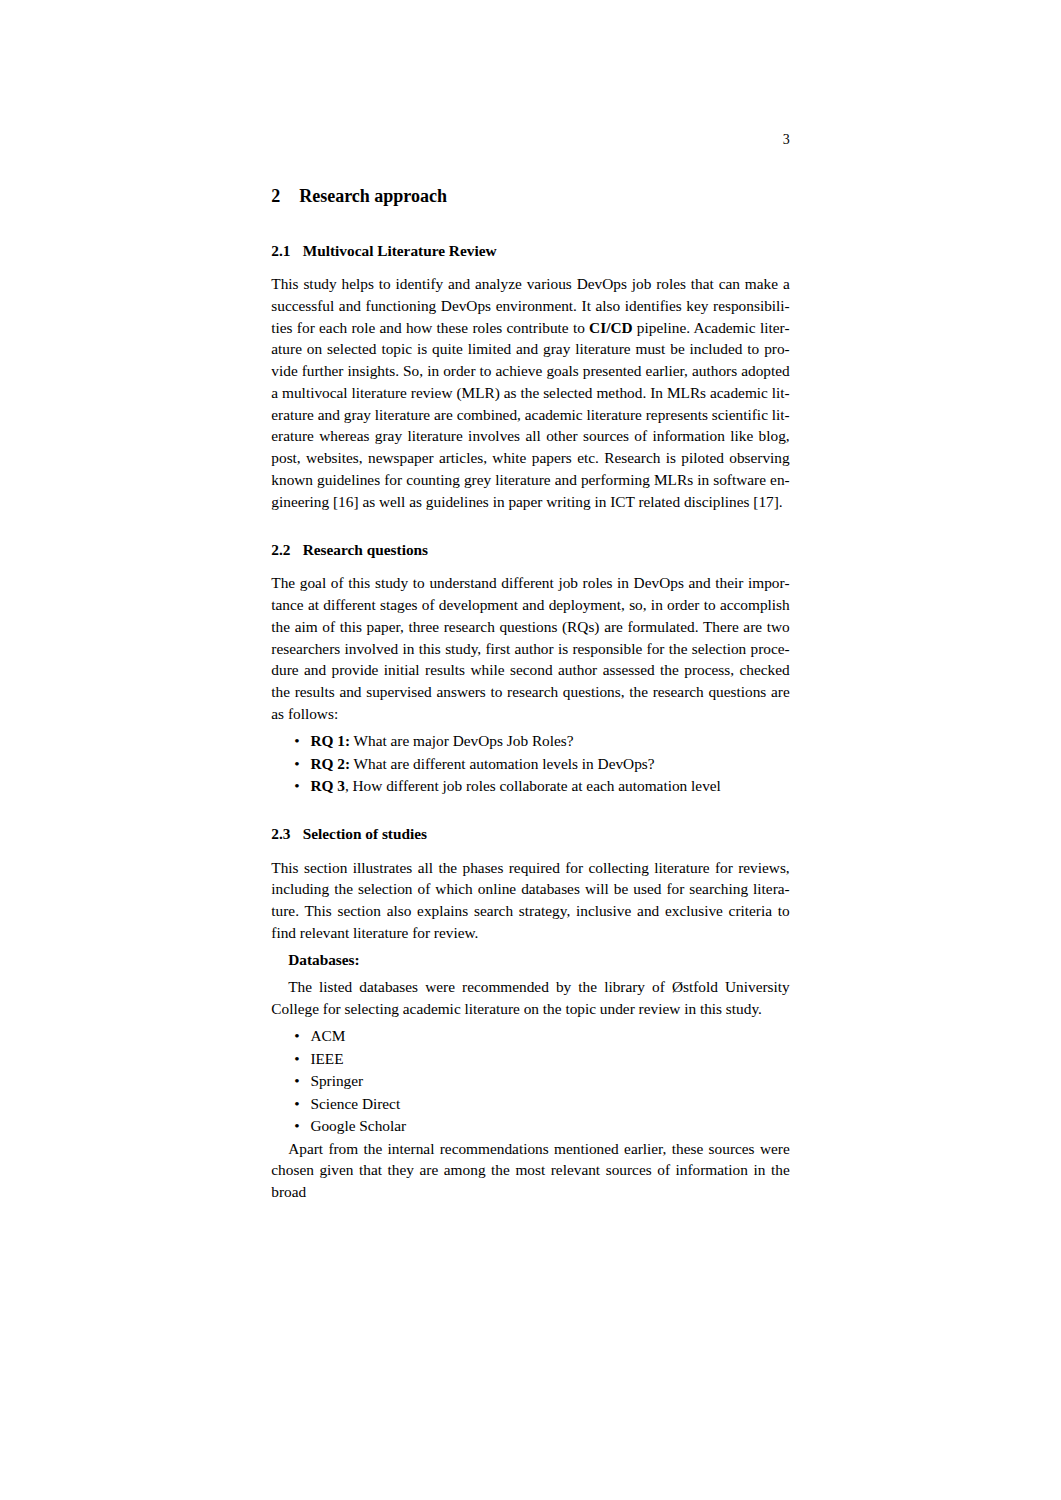3
2 Research approach
2.1 Multivocal Literature Review
This study helps to identify and analyze various DevOps job roles that can make a successful and functioning DevOps environment. It also identifies key responsibilities for each role and how these roles contribute to CI/CD pipeline. Academic literature on selected topic is quite limited and gray literature must be included to provide further insights. So, in order to achieve goals presented earlier, authors adopted a multivocal literature review (MLR) as the selected method. In MLRs academic literature and gray literature are combined, academic literature represents scientific literature whereas gray literature involves all other sources of information like blog, post, websites, newspaper articles, white papers etc. Research is piloted observing known guidelines for counting grey literature and performing MLRs in software engineering [16] as well as guidelines in paper writing in ICT related disciplines [17].
2.2 Research questions
The goal of this study to understand different job roles in DevOps and their importance at different stages of development and deployment, so, in order to accomplish the aim of this paper, three research questions (RQs) are formulated. There are two researchers involved in this study, first author is responsible for the selection procedure and provide initial results while second author assessed the process, checked the results and supervised answers to research questions, the research questions are as follows:
RQ 1: What are major DevOps Job Roles?
RQ 2: What are different automation levels in DevOps?
RQ 3, How different job roles collaborate at each automation level
2.3 Selection of studies
This section illustrates all the phases required for collecting literature for reviews, including the selection of which online databases will be used for searching literature. This section also explains search strategy, inclusive and exclusive criteria to find relevant literature for review.
Databases:
The listed databases were recommended by the library of Østfold University College for selecting academic literature on the topic under review in this study.
ACM
IEEE
Springer
Science Direct
Google Scholar
Apart from the internal recommendations mentioned earlier, these sources were chosen given that they are among the most relevant sources of information in the broad